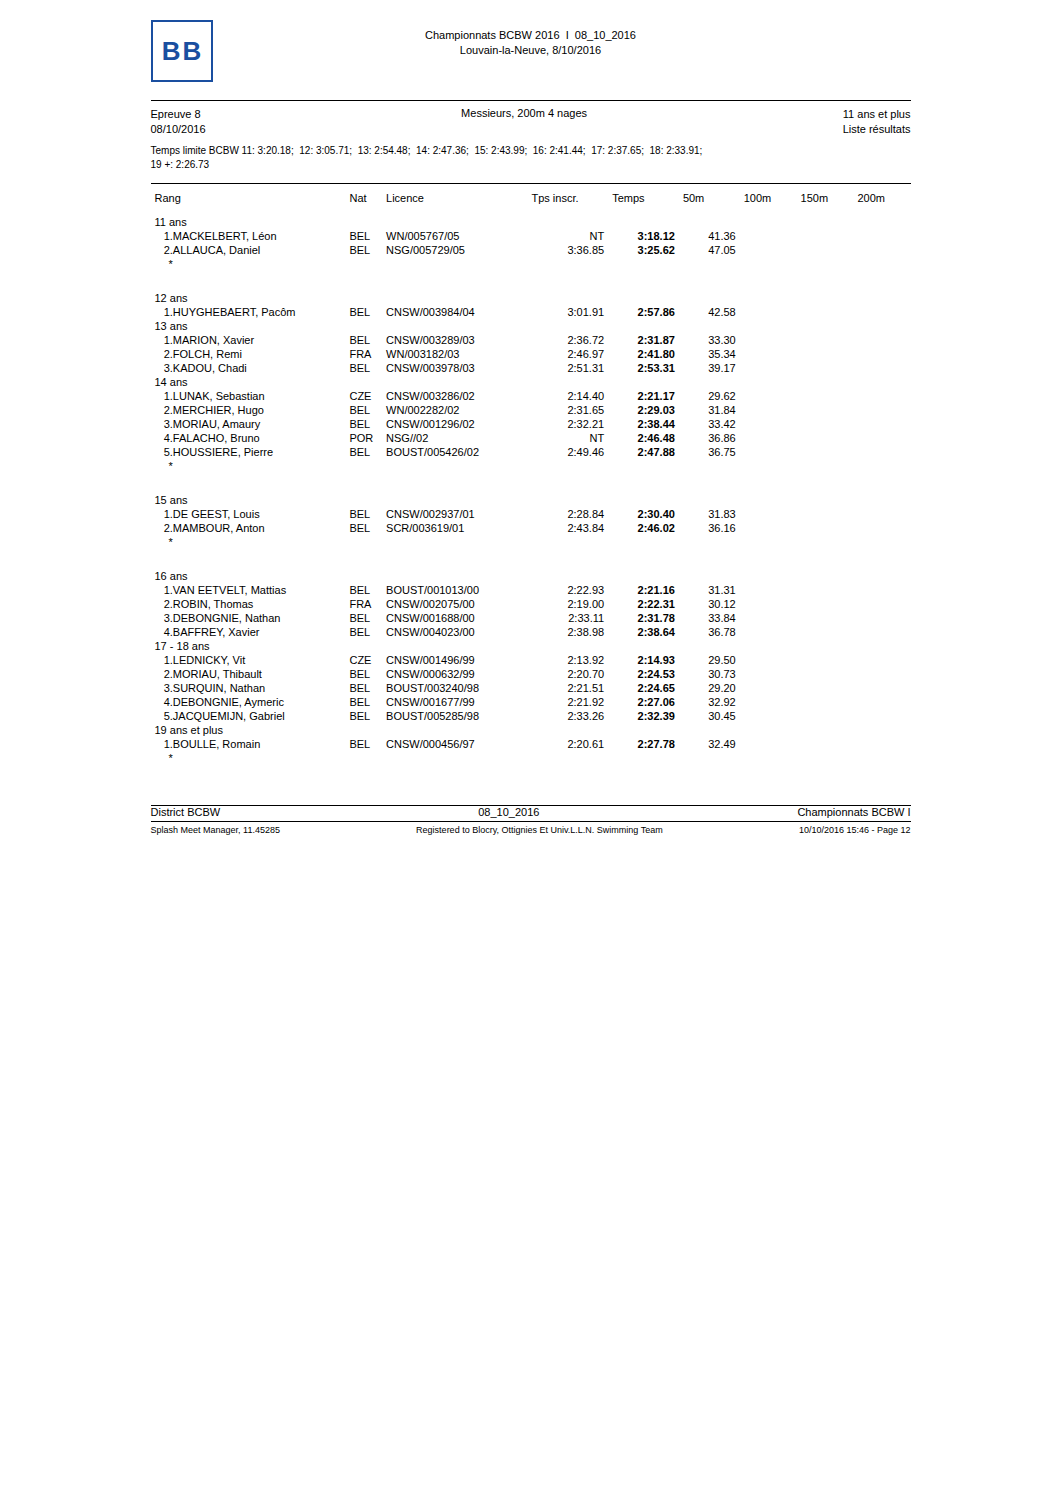BB
Championnats BCBW 2016 I 08_10_2016
Louvain-la-Neuve, 8/10/2016
Epreuve 8
08/10/2016
Messieurs, 200m 4 nages
11 ans et plus
Liste résultats
Temps limite BCBW 11: 3:20.18; 12: 3:05.71; 13: 2:54.48; 14: 2:47.36; 15: 2:43.99; 16: 2:41.44; 17: 2:37.65; 18: 2:33.91;
19 +: 2:26.73
| Rang | Nat | Licence | Tps inscr. | Temps | 50m | 100m | 150m | 200m |
| --- | --- | --- | --- | --- | --- | --- | --- | --- |
| 11 ans |
| 1.MACKELBERT, Léon | BEL | WN/005767/05 | NT | 3:18.12 | 41.36 | | | |
| 2.ALLAUCA, Daniel | BEL | NSG/005729/05 | 3:36.85 | 3:25.62 | 47.05 | | | |
| * | |
| 12 ans |
| 1.HUYGHEBAERT, Pacôm | BEL | CNSW/003984/04 | 3:01.91 | 2:57.86 | 42.58 | | | |
| 13 ans |
| 1.MARION, Xavier | BEL | CNSW/003289/03 | 2:36.72 | 2:31.87 | 33.30 | | | |
| 2.FOLCH, Remi | FRA | WN/003182/03 | 2:46.97 | 2:41.80 | 35.34 | | | |
| 3.KADOU, Chadi | BEL | CNSW/003978/03 | 2:51.31 | 2:53.31 | 39.17 | | | |
| 14 ans |
| 1.LUNAK, Sebastian | CZE | CNSW/003286/02 | 2:14.40 | 2:21.17 | 29.62 | | | |
| 2.MERCHIER, Hugo | BEL | WN/002282/02 | 2:31.65 | 2:29.03 | 31.84 | | | |
| 3.MORIAU, Amaury | BEL | CNSW/001296/02 | 2:32.21 | 2:38.44 | 33.42 | | | |
| 4.FALACHO, Bruno | POR | NSG//02 | NT | 2:46.48 | 36.86 | | | |
| 5.HOUSSIERE, Pierre | BEL | BOUST/005426/02 | 2:49.46 | 2:47.88 | 36.75 | | | |
| * | |
| 15 ans |
| 1.DE GEEST, Louis | BEL | CNSW/002937/01 | 2:28.84 | 2:30.40 | 31.83 | | | |
| 2.MAMBOUR, Anton | BEL | SCR/003619/01 | 2:43.84 | 2:46.02 | 36.16 | | | |
| * | |
| 16 ans |
| 1.VAN EETVELT, Mattias | BEL | BOUST/001013/00 | 2:22.93 | 2:21.16 | 31.31 | | | |
| 2.ROBIN, Thomas | FRA | CNSW/002075/00 | 2:19.00 | 2:22.31 | 30.12 | | | |
| 3.DEBONGNIE, Nathan | BEL | CNSW/001688/00 | 2:33.11 | 2:31.78 | 33.84 | | | |
| 4.BAFFREY, Xavier | BEL | CNSW/004023/00 | 2:38.98 | 2:38.64 | 36.78 | | | |
| 17 - 18 ans |
| 1.LEDNICKY, Vit | CZE | CNSW/001496/99 | 2:13.92 | 2:14.93 | 29.50 | | | |
| 2.MORIAU, Thibault | BEL | CNSW/000632/99 | 2:20.70 | 2:24.53 | 30.73 | | | |
| 3.SURQUIN, Nathan | BEL | BOUST/003240/98 | 2:21.51 | 2:24.65 | 29.20 | | | |
| 4.DEBONGNIE, Aymeric | BEL | CNSW/001677/99 | 2:21.92 | 2:27.06 | 32.92 | | | |
| 5.JACQUEMIJN, Gabriel | BEL | BOUST/005285/98 | 2:33.26 | 2:32.39 | 30.45 | | | |
| 19 ans et plus |
| 1.BOULLE, Romain | BEL | CNSW/000456/97 | 2:20.61 | 2:27.78 | 32.49 | | | |
| * | |
District BCBW
08_10_2016
Championnats BCBW I
Splash Meet Manager, 11.45285
Registered to Blocry, Ottignies Et Univ.L.L.N. Swimming Team
10/10/2016 15:46 - Page 12